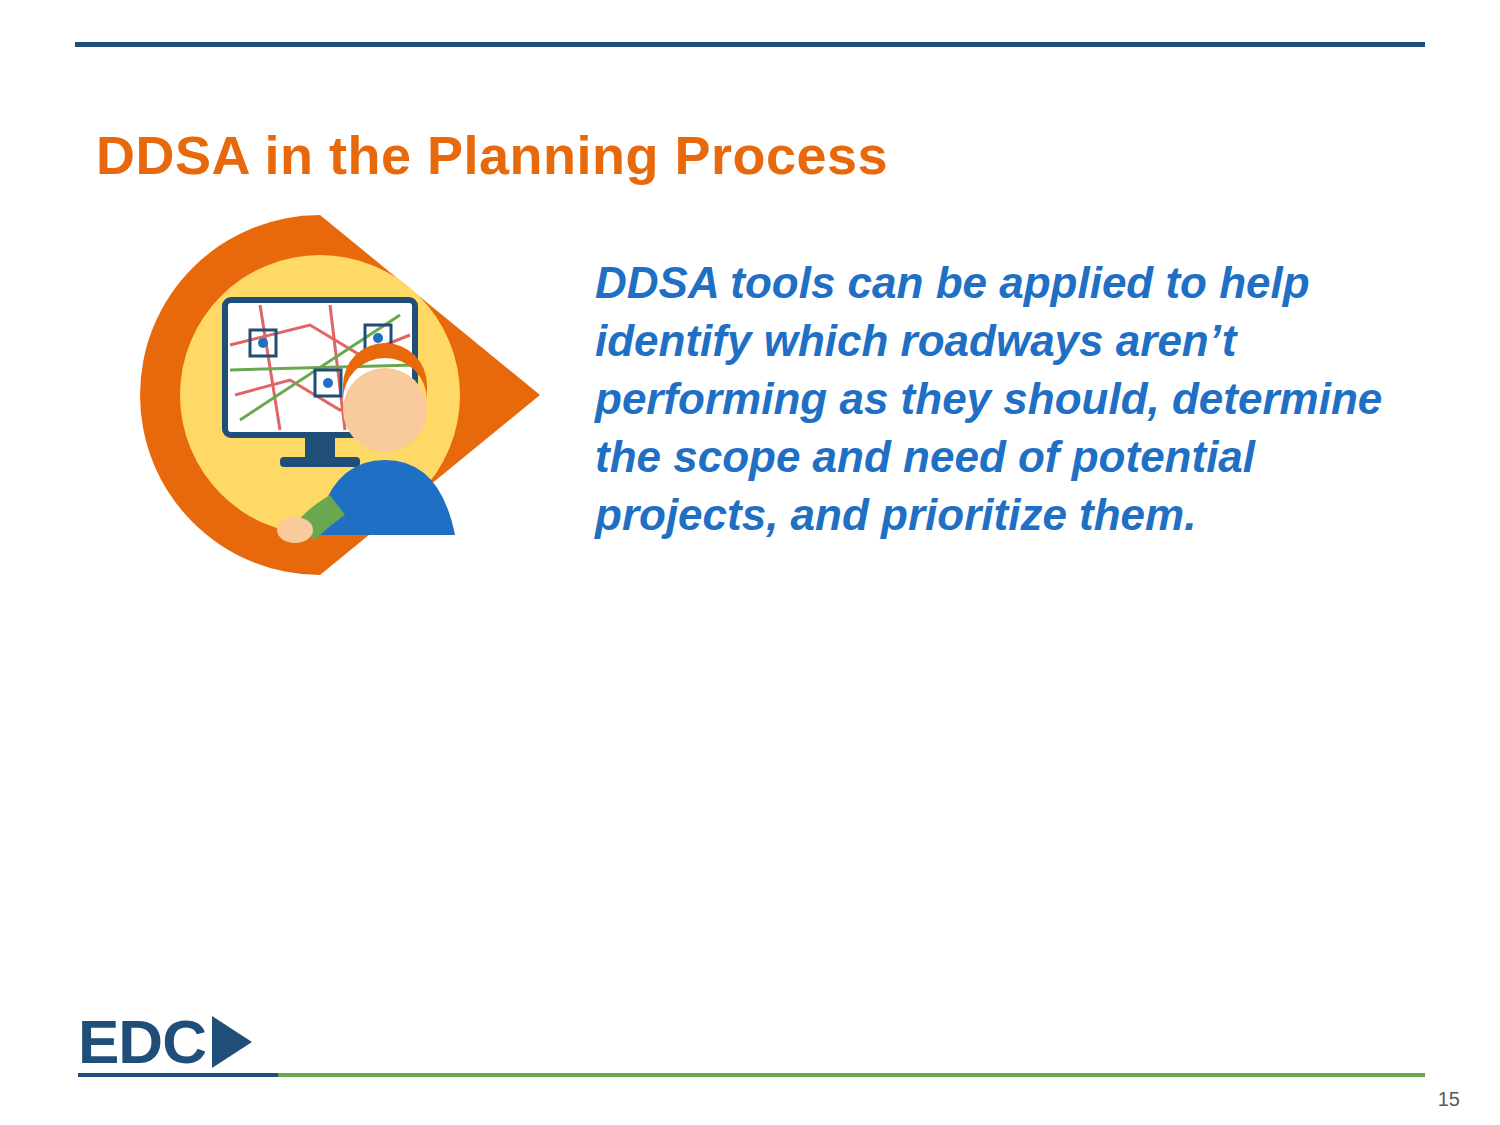DDSA in the Planning Process
DDSA tools can be applied to help identify which roadways aren’t performing as they should, determine the scope and need of potential projects, and prioritize them.
EDC
15